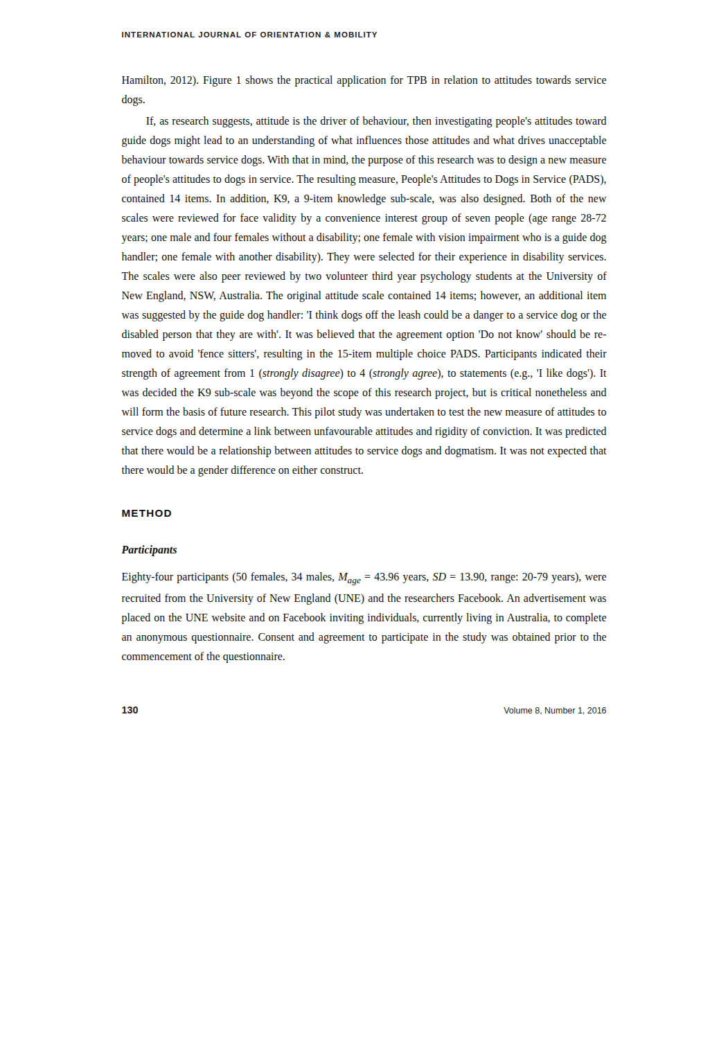International Journal of Orientation & Mobility
Hamilton, 2012). Figure 1 shows the practical application for TPB in relation to attitudes towards service dogs.
If, as research suggests, attitude is the driver of behaviour, then investigating people's attitudes toward guide dogs might lead to an understanding of what influences those attitudes and what drives unacceptable behaviour towards service dogs. With that in mind, the purpose of this research was to design a new measure of people's attitudes to dogs in service. The resulting measure, People's Attitudes to Dogs in Service (PADS), contained 14 items. In addition, K9, a 9-item knowledge sub-scale, was also designed. Both of the new scales were reviewed for face validity by a convenience interest group of seven people (age range 28-72 years; one male and four females without a disability; one female with vision impairment who is a guide dog handler; one female with another disability). They were selected for their experience in disability services. The scales were also peer reviewed by two volunteer third year psychology students at the University of New England, NSW, Australia. The original attitude scale contained 14 items; however, an additional item was suggested by the guide dog handler: 'I think dogs off the leash could be a danger to a service dog or the disabled person that they are with'. It was believed that the agreement option 'Do not know' should be removed to avoid 'fence sitters', resulting in the 15-item multiple choice PADS. Participants indicated their strength of agreement from 1 (strongly disagree) to 4 (strongly agree), to statements (e.g., 'I like dogs'). It was decided the K9 sub-scale was beyond the scope of this research project, but is critical nonetheless and will form the basis of future research. This pilot study was undertaken to test the new measure of attitudes to service dogs and determine a link between unfavourable attitudes and rigidity of conviction. It was predicted that there would be a relationship between attitudes to service dogs and dogmatism. It was not expected that there would be a gender difference on either construct.
Method
Participants
Eighty-four participants (50 females, 34 males, Mage = 43.96 years, SD = 13.90, range: 20-79 years), were recruited from the University of New England (UNE) and the researchers Facebook. An advertisement was placed on the UNE website and on Facebook inviting individuals, currently living in Australia, to complete an anonymous questionnaire. Consent and agreement to participate in the study was obtained prior to the commencement of the questionnaire.
130 Volume 8, Number 1, 2016